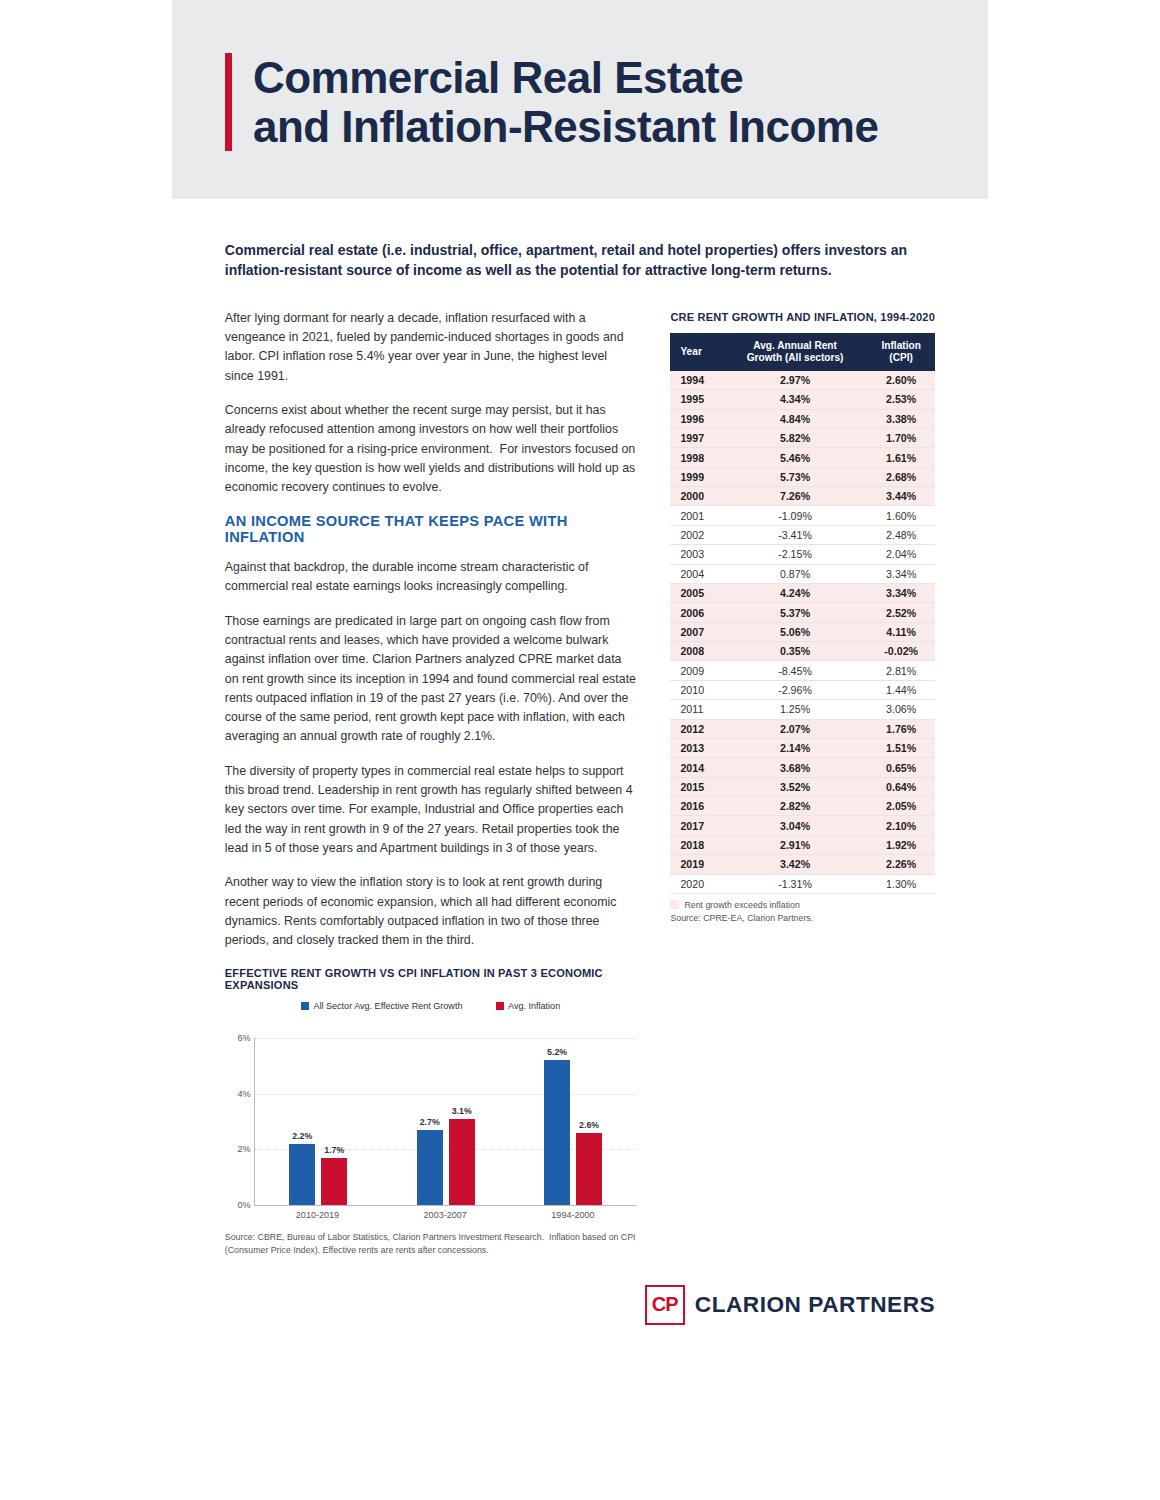Commercial Real Estate
and Inflation-Resistant Income
Commercial real estate (i.e. industrial, office, apartment, retail and hotel properties) offers investors an inflation-resistant source of income as well as the potential for attractive long-term returns.
After lying dormant for nearly a decade, inflation resurfaced with a vengeance in 2021, fueled by pandemic-induced shortages in goods and labor. CPI inflation rose 5.4% year over year in June, the highest level since 1991.
Concerns exist about whether the recent surge may persist, but it has already refocused attention among investors on how well their portfolios may be positioned for a rising-price environment. For investors focused on income, the key question is how well yields and distributions will hold up as economic recovery continues to evolve.
AN INCOME SOURCE THAT KEEPS PACE WITH INFLATION
Against that backdrop, the durable income stream characteristic of commercial real estate earnings looks increasingly compelling.
Those earnings are predicated in large part on ongoing cash flow from contractual rents and leases, which have provided a welcome bulwark against inflation over time. Clarion Partners analyzed CPRE market data on rent growth since its inception in 1994 and found commercial real estate rents outpaced inflation in 19 of the past 27 years (i.e. 70%). And over the course of the same period, rent growth kept pace with inflation, with each averaging an annual growth rate of roughly 2.1%.
The diversity of property types in commercial real estate helps to support this broad trend. Leadership in rent growth has regularly shifted between 4 key sectors over time. For example, Industrial and Office properties each led the way in rent growth in 9 of the 27 years. Retail properties took the lead in 5 of those years and Apartment buildings in 3 of those years.
Another way to view the inflation story is to look at rent growth during recent periods of economic expansion, which all had different economic dynamics. Rents comfortably outpaced inflation in two of those three periods, and closely tracked them in the third.
EFFECTIVE RENT GROWTH VS CPI INFLATION IN PAST 3 ECONOMIC EXPANSIONS
All Sector Avg. Effective Rent Growth
Avg. Inflation
6%
4%
2%
0%
2.2%
1.7%
2.7%
3.1%
5.2%
2.6%
2010-2019
2003-2007
1994-2000
Source: CBRE, Bureau of Labor Statistics, Clarion Partners Investment Research. Inflation based on CPI (Consumer Price Index). Effective rents are rents after concessions.
CRE RENT GROWTH AND INFLATION, 1994-2020
| Year | Avg. Annual Rent Growth (All sectors) | Inflation (CPI) |
| --- | --- | --- |
| 1994 | 2.97% | 2.60% |
| 1995 | 4.34% | 2.53% |
| 1996 | 4.84% | 3.38% |
| 1997 | 5.82% | 1.70% |
| 1998 | 5.46% | 1.61% |
| 1999 | 5.73% | 2.68% |
| 2000 | 7.26% | 3.44% |
| 2001 | -1.09% | 1.60% |
| 2002 | -3.41% | 2.48% |
| 2003 | -2.15% | 2.04% |
| 2004 | 0.87% | 3.34% |
| 2005 | 4.24% | 3.34% |
| 2006 | 5.37% | 2.52% |
| 2007 | 5.06% | 4.11% |
| 2008 | 0.35% | -0.02% |
| 2009 | -8.45% | 2.81% |
| 2010 | -2.96% | 1.44% |
| 2011 | 1.25% | 3.06% |
| 2012 | 2.07% | 1.76% |
| 2013 | 2.14% | 1.51% |
| 2014 | 3.68% | 0.65% |
| 2015 | 3.52% | 0.64% |
| 2016 | 2.82% | 2.05% |
| 2017 | 3.04% | 2.10% |
| 2018 | 2.91% | 1.92% |
| 2019 | 3.42% | 2.26% |
| 2020 | -1.31% | 1.30% |
Rent growth exceeds inflation
Source: CPRE-EA, Clarion Partners.
CP
CLARION PARTNERS